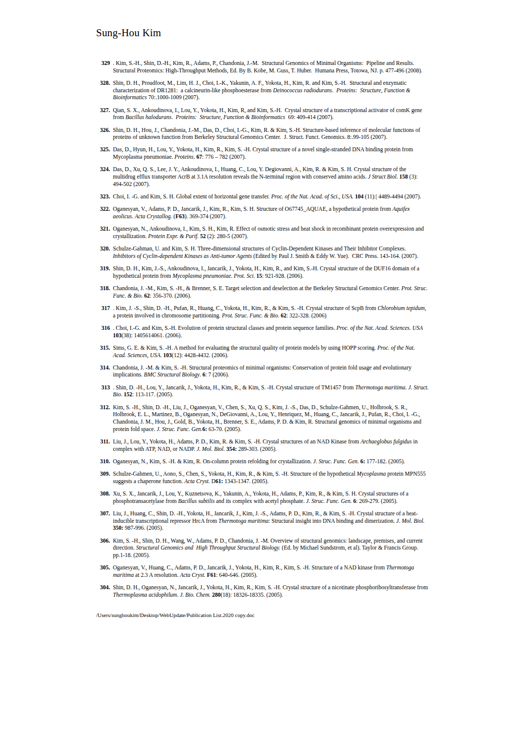Sung-Hou Kim
329 . Kim, S.-H., Shin, D.-H., Kim, R., Adams, P., Chandonia, J.-M. Structural Genomics of Minimal Organisms: Pipeline and Results. Structural Proteomics: High-Throughput Methods, Ed. By B. Kobe, M. Guss, T. Huber. Humana Press, Totowa, NJ. p. 477-496 (2008).
328. Shin, D. H., Proudfoot, M., Lim, H. J., Choi, I.-K., Yakunin, A. F., Yokota, H., Kim, R. and Kim, S.-H. Structural and enzymatic characterization of DR1281: a calcineurin-like phosphoesterase from Deinococcus radiodurans. Proteins: Structure, Function & Bioinformatics 70:.1000-1009 (2007).
327. Qian, S. X., Ankoudinova, I., Lou, Y., Yokota, H., Kim, R, and Kim, S.-H. Crystal structure of a transcriptional activator of comK gene from Bacillus halodurans. Proteins: Structure, Function & Bioinformatics 69: 409-414 (2007).
326. Shin, D. H., Hou, J., Chandonia, J.-M., Das, D., Choi, I.-G., Kim, R. & Kim, S.-H. Structure-based inference of molecular functions of proteins of unknown function from Berkeley Structural Genomics Center. J. Struct. Funct. Genomics. 8:.99-105 (2007).
325. Das, D., Hyun, H., Lou, Y., Yokota, H., Kim, R., Kim, S. -H. Crystal structure of a novel single-stranded DNA binding protein from Mycoplasma pneumoniae. Proteins. 67: 776 – 782 (2007).
324. Das, D., Xu, Q. S., Lee, J. Y., Ankoudinova, I., Huang, C., Lou, Y. Degiovanni, A., Kim, R. & Kim, S. H. Crystal structure of the multidrug efflux transporter AcrB at 3.1A resolution reveals the N-terminal region with conserved amino acids. J Struct Biol. 158 (3): 494-502 (2007).
323. Choi, I. -G. and Kim, S. H. Global extent of horizontal gene transfer. Proc. of the Nat. Acad. of Sci., USA. 104 (11):| 4489-4494 (2007).
322. Oganesyan, V., Adams, P. D., Jancarik, J., Kim, R., Kim, S. H. Structure of O67745_AQUAE, a hypothetical protein from Aquifex aeolicus. Acta Crystallog. (F63). 369-374 (2007).
321. Oganesyan, N., Ankoudinova, I., Kim, S. H., Kim, R. Effect of osmotic stress and heat shock in recombinant protein overexpression and crystallization. Protein Expr. & Purif. 52 (2): 280-5 (2007).
320. Schulze-Gahman, U. and Kim, S. H. Three-dimensional structures of Cyclin-Dependent Kinases and Their Inhibitor Complexes. Inhibitors of Cyclin-dependent Kinases as Anti-tumor Agents (Edited by Paul J. Smith & Eddy W. Yue). CRC Press. 143-164. (2007).
319. Shin, D. H., Kim, J.-S., Ankoudinova, I., Jancarik, J., Yokota, H., Kim, R., and Kim, S.-H. Crystal structure of the DUF16 domain of a hypothetical protein from Mycoplasma pneumoniae. Prot. Sci. 15: 921-928. (2006).
318. Chandonia, J. -M., Kim, S. -H., & Brenner, S. E. Target selection and deselection at the Berkeley Structural Genomics Center. Prot. Struc. Func. & Bio. 62: 356-370. (2006).
317 . Kim, J. -S., Shin, D. -H., Pufan, R., Huang, C., Yokota, H., Kim, R., & Kim, S. -H. Crystal structure of ScpB from Chlorobium tepidum, a protein involved in chromosome partitioning. Prot. Struc. Func. & Bio. 62: 322-328. (2006)
316 . Choi, I.-G. and Kim, S.-H. Evolution of protein structural classes and protein sequence families. Proc. of the Nat. Acad. Sciences. USA 103(38): 1405614061. (2006).
315. Sims, G. E. & Kim, S. -H. A method for evaluating the structural quality of protein models by using HOPP scoring. Proc. of the Nat. Acad. Sciences, USA. 103(12): 4428-4432. (2006).
314. Chandonia, J. -M. & Kim, S. -H. Structural proteomics of minimal organisms: Conservation of protein fold usage and evolutionary implications. BMC Structural Biology. 6: 7 (2006).
313 . Shin, D. -H., Lou, Y., Jancarik, J., Yokota, H., Kim, R., & Kim, S. -H. Crystal structure of TM1457 from Thermotoga maritima. J. Struct. Bio. 152: 113-117. (2005).
312. Kim, S. -H., Shin, D. -H., Liu, J., Oganesyan, V., Chen, S., Xu, Q. S., Kim, J. -S., Das, D., Schulze-Gahmen, U., Holbrook, S. R., Holbrook, E. L., Martinez, B., Oganesyan, N., DeGiovanni, A., Lou, Y., Henriquez, M., Huang, C., Jancarik, J., Pufan, R., Choi, I. -G., Chandonia, J. M., Hou, J., Gold, B., Yokota, H., Brenner, S. E., Adams, P. D. & Kim, R. Structural genomics of minimal organisms and protein fold space. J. Struc. Func. Gen. 6: 63-70. (2005).
311. Liu, J., Lou, Y., Yokota, H., Adams, P. D., Kim, R. & Kim, S. -H. Crystal structures of an NAD Kinase from Archaeglobus fulgidus in complex with ATP, NAD, or NADP. J. Mol. Biol. 354: 289-303. (2005).
310. Oganesyan, N., Kim, S. -H. & Kim, R. On-column protein refolding for crystallization. J. Struc. Func. Gen. 6: 177-182. (2005).
309. Schulze-Gahmen, U., Aono, S., Chen, S., Yokota, H., Kim, R., & Kim, S. -H. Structure of the hypothetical Mycoplasma protein MPN555 suggests a chaperone function. Acta Cryst. D61: 1343-1347. (2005).
308. Xu, S. X., Jancarik, J., Lou, Y., Kuznetsova, K., Yakunin, A., Yokota, H., Adams, P., Kim, R., & Kim, S. H. Crystal structures of a phosphotransacetylase from Bacillus subtilis and its complex with acetyl phosphate. J. Struc. Func. Gen. 6: 269-279. (2005).
307. Liu, J., Huang, C., Shin, D. -H., Yokota, H., Jancarik, J., Kim, J. -S., Adams, P. D., Kim, R., & Kim, S. -H. Crystal structure of a heat-inducible transcriptional repressor HrcA from Thermotoga maritima: Structural insight into DNA binding and dimerization. J. Mol. Biol. 350: 987-996. (2005).
306. Kim, S. -H., Shin, D. H., Wang, W., Adams, P. D., Chandonia, J. -M. Overview of structural genomics: landscape, premises, and current direction. Structural Genomics and High Throughput Structural Biology. (Ed. by Michael Sundstrom, et al). Taylor & Francis Group. pp.1-18. (2005).
305. Oganesyan, V., Huang, C., Adams, P. D., Jancarik, J., Yokota, H., Kim, R., Kim, S. -H. Structure of a NAD kinase from Thermotoga maritima at 2.3 A resolution. Acta Cryst. F61: 640-646. (2005).
304. Shin, D. H., Oganesyan, N., Jancarik, J., Yokota, H., Kim, R., Kim, S. -H. Crystal structure of a nicotinate phosphoribosyltransferase from Thermoplasma acidophilum. J. Bio. Chem. 280(18): 18326-18335. (2005).
/Users/sunghoukim/Desktop/WebUpdate/Publication List.2020 copy.doc